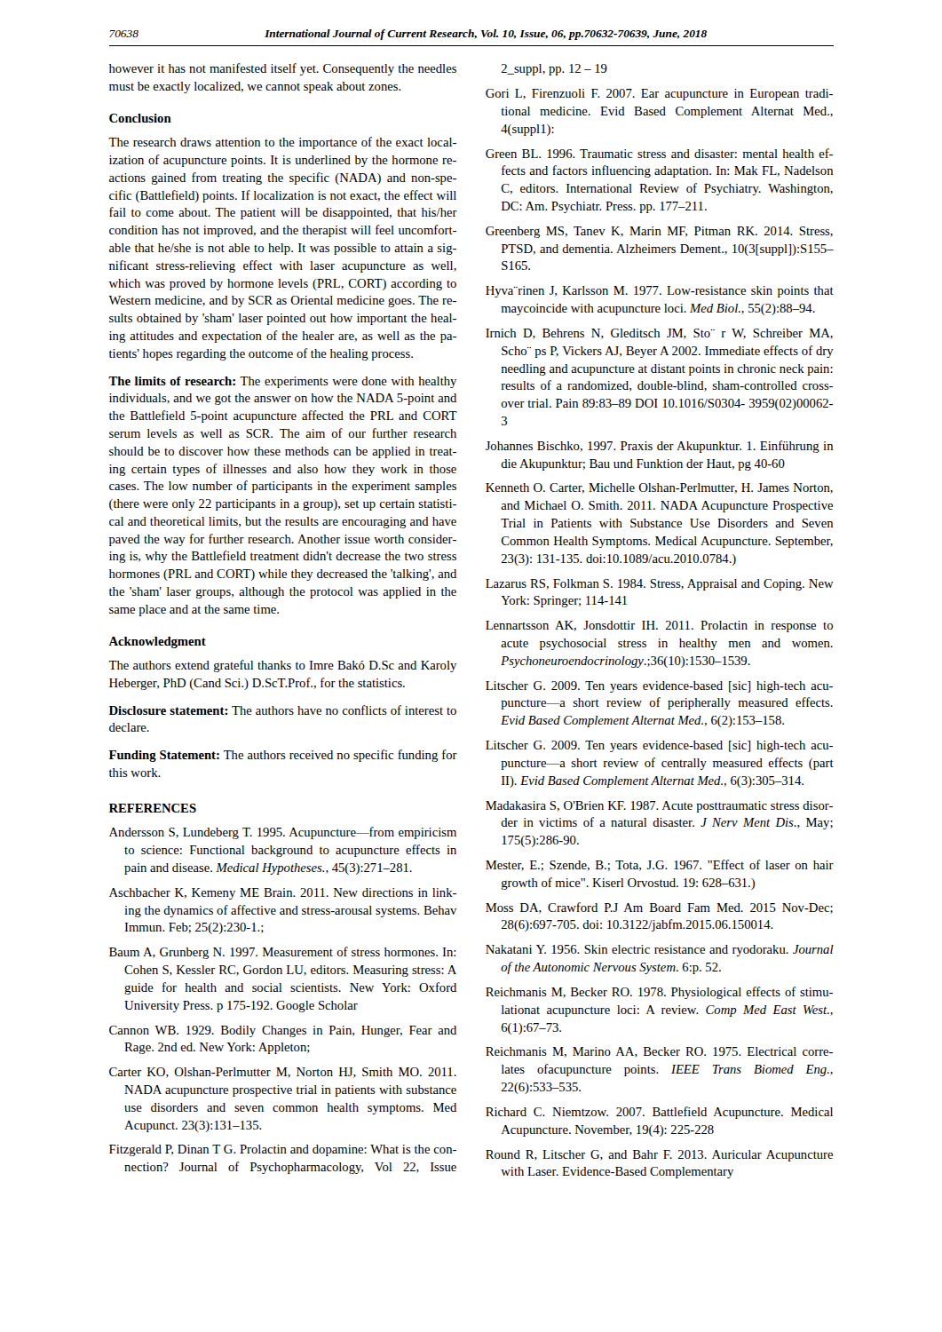70638 International Journal of Current Research, Vol. 10, Issue, 06, pp.70632-70639, June, 2018
however it has not manifested itself yet. Consequently the needles must be exactly localized, we cannot speak about zones.
Conclusion
The research draws attention to the importance of the exact localization of acupuncture points. It is underlined by the hormone reactions gained from treating the specific (NADA) and non-specific (Battlefield) points. If localization is not exact, the effect will fail to come about. The patient will be disappointed, that his/her condition has not improved, and the therapist will feel uncomfortable that he/she is not able to help. It was possible to attain a significant stress-relieving effect with laser acupuncture as well, which was proved by hormone levels (PRL, CORT) according to Western medicine, and by SCR as Oriental medicine goes. The results obtained by 'sham' laser pointed out how important the healing attitudes and expectation of the healer are, as well as the patients' hopes regarding the outcome of the healing process.
The limits of research: The experiments were done with healthy individuals, and we got the answer on how the NADA 5-point and the Battlefield 5-point acupuncture affected the PRL and CORT serum levels as well as SCR. The aim of our further research should be to discover how these methods can be applied in treating certain types of illnesses and also how they work in those cases. The low number of participants in the experiment samples (there were only 22 participants in a group), set up certain statistical and theoretical limits, but the results are encouraging and have paved the way for further research. Another issue worth considering is, why the Battlefield treatment didn't decrease the two stress hormones (PRL and CORT) while they decreased the 'talking', and the 'sham' laser groups, although the protocol was applied in the same place and at the same time.
Acknowledgment
The authors extend grateful thanks to Imre Bakó D.Sc and Karoly Heberger, PhD (Cand Sci.) D.ScT.Prof., for the statistics.
Disclosure statement: The authors have no conflicts of interest to declare.
Funding Statement: The authors received no specific funding for this work.
REFERENCES
Andersson S, Lundeberg T. 1995. Acupuncture—from empiricism to science: Functional background to acupuncture effects in pain and disease. Medical Hypotheses., 45(3):271–281.
Aschbacher K, Kemeny ME Brain. 2011. New directions in linking the dynamics of affective and stress-arousal systems. Behav Immun. Feb; 25(2):230-1.;
Baum A, Grunberg N. 1997. Measurement of stress hormones. In: Cohen S, Kessler RC, Gordon LU, editors. Measuring stress: A guide for health and social scientists. New York: Oxford University Press. p 175-192. Google Scholar
Cannon WB. 1929. Bodily Changes in Pain, Hunger, Fear and Rage. 2nd ed. New York: Appleton;
Carter KO, Olshan-Perlmutter M, Norton HJ, Smith MO. 2011. NADA acupuncture prospective trial in patients with substance use disorders and seven common health symptoms. Med Acupunct. 23(3):131–135.
Fitzgerald P, Dinan T G. Prolactin and dopamine: What is the connection? Journal of Psychopharmacology, Vol 22, Issue 2_suppl, pp. 12 – 19
Gori L, Firenzuoli F. 2007. Ear acupuncture in European traditional medicine. Evid Based Complement Alternat Med., 4(suppl1):
Green BL. 1996. Traumatic stress and disaster: mental health effects and factors influencing adaptation. In: Mak FL, Nadelson C, editors. International Review of Psychiatry. Washington, DC: Am. Psychiatr. Press. pp. 177–211.
Greenberg MS, Tanev K, Marin MF, Pitman RK. 2014. Stress, PTSD, and dementia. Alzheimers Dement., 10(3[suppl]):S155–S165.
Hyva¨rinen J, Karlsson M. 1977. Low-resistance skin points that maycoincide with acupuncture loci. Med Biol., 55(2):88–94.
Irnich D, Behrens N, Gleditsch JM, Sto¨ r W, Schreiber MA, Scho¨ ps P, Vickers AJ, Beyer A 2002. Immediate effects of dry needling and acupuncture at distant points in chronic neck pain: results of a randomized, double-blind, sham-controlled crossover trial. Pain 89:83–89 DOI 10.1016/S0304- 3959(02)00062-3
Johannes Bischko, 1997. Praxis der Akupunktur. 1. Einführung in die Akupunktur; Bau und Funktion der Haut, pg 40-60
Kenneth O. Carter, Michelle Olshan-Perlmutter, H. James Norton, and Michael O. Smith. 2011. NADA Acupuncture Prospective Trial in Patients with Substance Use Disorders and Seven Common Health Symptoms. Medical Acupuncture. September, 23(3): 131-135. doi:10.1089/acu.2010.0784.)
Lazarus RS, Folkman S. 1984. Stress, Appraisal and Coping. New York: Springer; 114-141
Lennartsson AK, Jonsdottir IH. 2011. Prolactin in response to acute psychosocial stress in healthy men and women. Psychoneuroendocrinology.;36(10):1530–1539.
Litscher G. 2009. Ten years evidence-based [sic] high-tech acupuncture—a short review of peripherally measured effects. Evid Based Complement Alternat Med., 6(2):153–158.
Litscher G. 2009. Ten years evidence-based [sic] high-tech acupuncture—a short review of centrally measured effects (part II). Evid Based Complement Alternat Med., 6(3):305–314.
Madakasira S, O'Brien KF. 1987. Acute posttraumatic stress disorder in victims of a natural disaster. J Nerv Ment Dis., May; 175(5):286-90.
Mester, E.; Szende, B.; Tota, J.G. 1967. "Effect of laser on hair growth of mice". Kiserl Orvostud. 19: 628–631.)
Moss DA, Crawford P.J Am Board Fam Med. 2015 Nov-Dec; 28(6):697-705. doi: 10.3122/jabfm.2015.06.150014.
Nakatani Y. 1956. Skin electric resistance and ryodoraku. Journal of the Autonomic Nervous System. 6:p. 52.
Reichmanis M, Becker RO. 1978. Physiological effects of stimulationat acupuncture loci: A review. Comp Med East West., 6(1):67–73.
Reichmanis M, Marino AA, Becker RO. 1975. Electrical correlates ofacupuncture points. IEEE Trans Biomed Eng., 22(6):533–535.
Richard C. Niemtzow. 2007. Battlefield Acupuncture. Medical Acupuncture. November, 19(4): 225-228
Round R, Litscher G, and Bahr F. 2013. Auricular Acupuncture with Laser. Evidence-Based Complementary